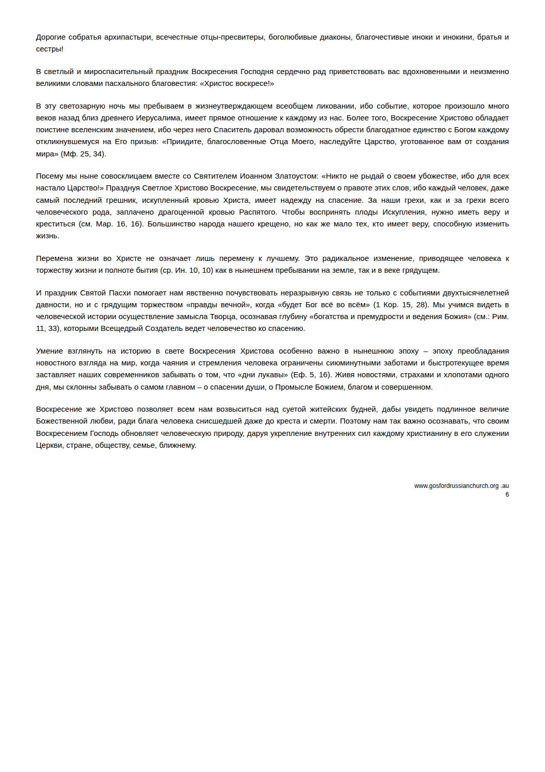Дорогие собратья архипастыри, всечестные отцы-пресвитеры, боголюбивые диаконы, благочестивые иноки и инокини, братья и сестры!
В светлый и мироспасительный праздник Воскресения Господня сердечно рад приветствовать вас вдохновенными и неизменно великими словами пасхального благовестия: «Христос воскресе!»
В эту светозарную ночь мы пребываем в жизнеутверждающем всеобщем ликовании, ибо событие, которое произошло много веков назад близ древнего Иерусалима, имеет прямое отношение к каждому из нас. Более того, Воскресение Христово обладает поистине вселенским значением, ибо через него Спаситель даровал возможность обрести благодатное единство с Богом каждому откликнувшемуся на Его призыв: «Приидите, благословенные Отца Моего, наследуйте Царство, уготованное вам от создания мира» (Мф. 25, 34).
Посему мы ныне совосклицаем вместе со Святителем Иоанном Златоустом: «Никто не рыдай о своем убожестве, ибо для всех настало Царство!» Празднуя Светлое Христово Воскресение, мы свидетельствуем о правоте этих слов, ибо каждый человек, даже самый последний грешник, искупленный кровью Христа, имеет надежду на спасение. За наши грехи, как и за грехи всего человеческого рода, заплачено драгоценной кровью Распятого. Чтобы воспринять плоды Искупления, нужно иметь веру и креститься (см. Мар. 16, 16). Большинство народа нашего крещено, но как же мало тех, кто имеет веру, способную изменить жизнь.
Перемена жизни во Христе не означает лишь перемену к лучшему. Это радикальное изменение, приводящее человека к торжеству жизни и полноте бытия (ср. Ин. 10, 10) как в нынешнем пребывании на земле, так и в веке грядущем.
И праздник Святой Пасхи помогает нам явственно почувствовать неразрывную связь не только с событиями двухтысячелетней давности, но и с грядущим торжеством «правды вечной», когда «будет Бог всё во всём» (1 Кор. 15, 28). Мы учимся видеть в человеческой истории осуществление замысла Творца, осознавая глубину «богатства и премудрости и ведения Божия» (см.: Рим. 11, 33), которыми Всещедрый Создатель ведет человечество ко спасению.
Умение взглянуть на историю в свете Воскресения Христова особенно важно в нынешнюю эпоху – эпоху преобладания новостного взгляда на мир, когда чаяния и стремления человека ограничены сиюминутными заботами и быстротекущее время заставляет наших современников забывать о том, что «дни лукавы» (Еф. 5, 16). Живя новостями, страхами и хлопотами одного дня, мы склонны забывать о самом главном – о спасении души, о Промысле Божием, благом и совершенном.
Воскресение же Христово позволяет всем нам возвыситься над суетой житейских будней, дабы увидеть подлинное величие Божественной любви, ради блага человека снисшедшей даже до креста и смерти. Поэтому нам так важно осознавать, что своим Воскресением Господь обновляет человеческую природу, даруя укрепление внутренних сил каждому христианину в его служении Церкви, стране, обществу, семье, ближнему.
www.gosfordrussianchurch.org .au
6